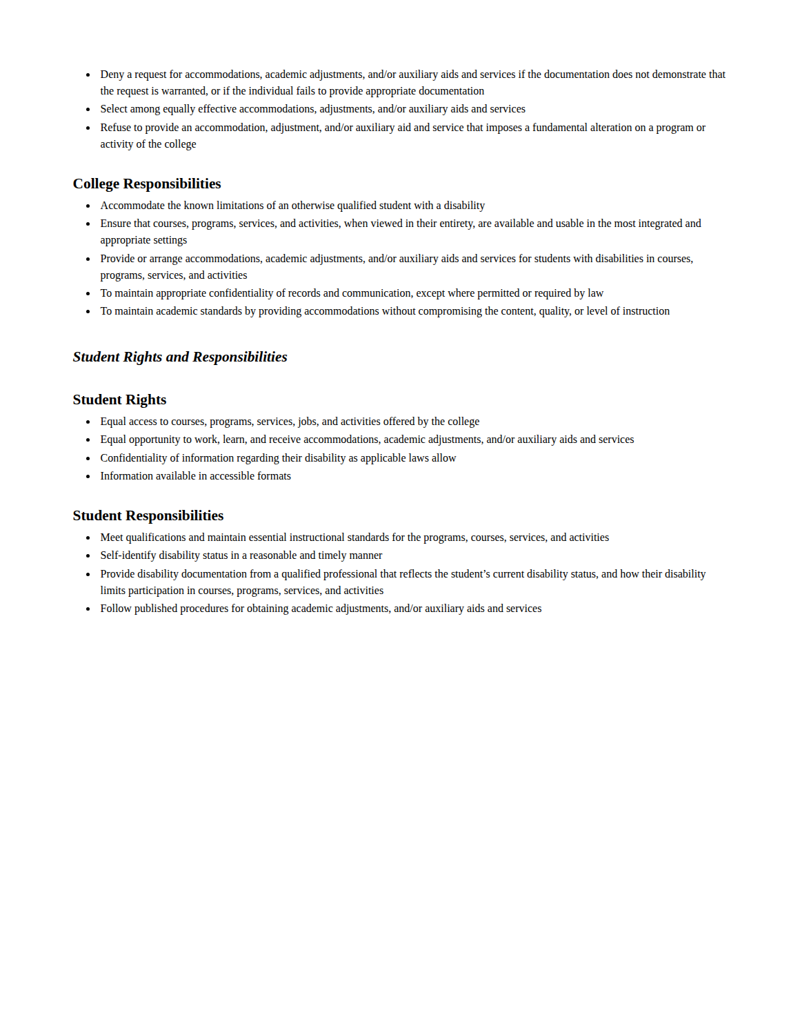Deny a request for accommodations, academic adjustments, and/or auxiliary aids and services if the documentation does not demonstrate that the request is warranted, or if the individual fails to provide appropriate documentation
Select among equally effective accommodations, adjustments, and/or auxiliary aids and services
Refuse to provide an accommodation, adjustment, and/or auxiliary aid and service that imposes a fundamental alteration on a program or activity of the college
College Responsibilities
Accommodate the known limitations of an otherwise qualified student with a disability
Ensure that courses, programs, services, and activities, when viewed in their entirety, are available and usable in the most integrated and appropriate settings
Provide or arrange accommodations, academic adjustments, and/or auxiliary aids and services for students with disabilities in courses, programs, services, and activities
To maintain appropriate confidentiality of records and communication, except where permitted or required by law
To maintain academic standards by providing accommodations without compromising the content, quality, or level of instruction
Student Rights and Responsibilities
Student Rights
Equal access to courses, programs, services, jobs, and activities offered by the college
Equal opportunity to work, learn, and receive accommodations, academic adjustments, and/or auxiliary aids and services
Confidentiality of information regarding their disability as applicable laws allow
Information available in accessible formats
Student Responsibilities
Meet qualifications and maintain essential instructional standards for the programs, courses, services, and activities
Self-identify disability status in a reasonable and timely manner
Provide disability documentation from a qualified professional that reflects the student’s current disability status, and how their disability limits participation in courses, programs, services, and activities
Follow published procedures for obtaining academic adjustments, and/or auxiliary aids and services